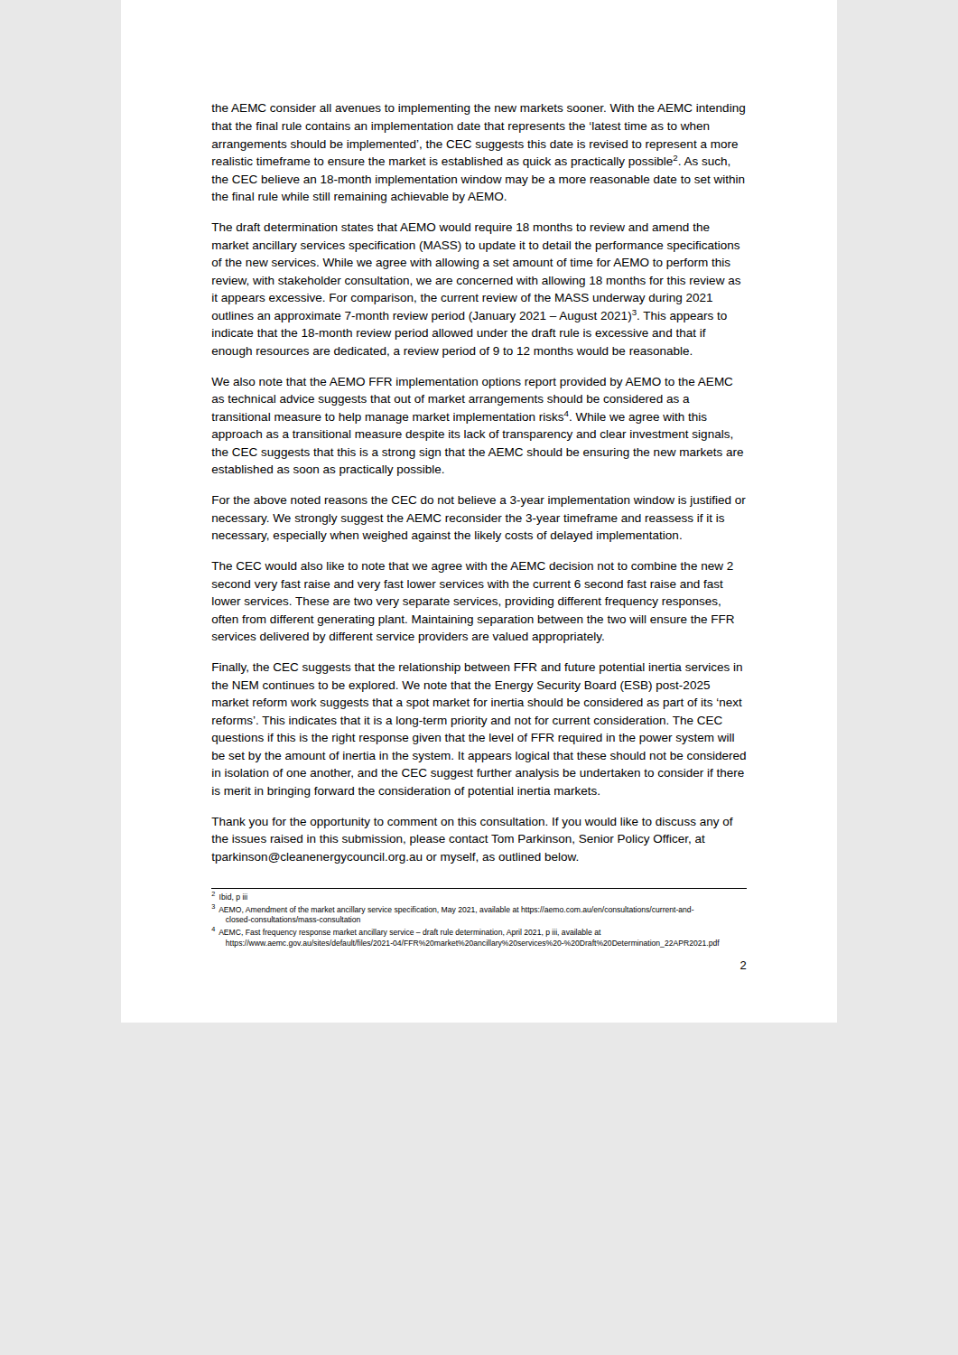the AEMC consider all avenues to implementing the new markets sooner. With the AEMC intending that the final rule contains an implementation date that represents the ‘latest time as to when arrangements should be implemented’, the CEC suggests this date is revised to represent a more realistic timeframe to ensure the market is established as quick as practically possible2. As such, the CEC believe an 18-month implementation window may be a more reasonable date to set within the final rule while still remaining achievable by AEMO.
The draft determination states that AEMO would require 18 months to review and amend the market ancillary services specification (MASS) to update it to detail the performance specifications of the new services. While we agree with allowing a set amount of time for AEMO to perform this review, with stakeholder consultation, we are concerned with allowing 18 months for this review as it appears excessive. For comparison, the current review of the MASS underway during 2021 outlines an approximate 7-month review period (January 2021 – August 2021)3. This appears to indicate that the 18-month review period allowed under the draft rule is excessive and that if enough resources are dedicated, a review period of 9 to 12 months would be reasonable.
We also note that the AEMO FFR implementation options report provided by AEMO to the AEMC as technical advice suggests that out of market arrangements should be considered as a transitional measure to help manage market implementation risks4. While we agree with this approach as a transitional measure despite its lack of transparency and clear investment signals, the CEC suggests that this is a strong sign that the AEMC should be ensuring the new markets are established as soon as practically possible.
For the above noted reasons the CEC do not believe a 3-year implementation window is justified or necessary. We strongly suggest the AEMC reconsider the 3-year timeframe and reassess if it is necessary, especially when weighed against the likely costs of delayed implementation.
The CEC would also like to note that we agree with the AEMC decision not to combine the new 2 second very fast raise and very fast lower services with the current 6 second fast raise and fast lower services. These are two very separate services, providing different frequency responses, often from different generating plant. Maintaining separation between the two will ensure the FFR services delivered by different service providers are valued appropriately.
Finally, the CEC suggests that the relationship between FFR and future potential inertia services in the NEM continues to be explored. We note that the Energy Security Board (ESB) post-2025 market reform work suggests that a spot market for inertia should be considered as part of its ‘next reforms’. This indicates that it is a long-term priority and not for current consideration. The CEC questions if this is the right response given that the level of FFR required in the power system will be set by the amount of inertia in the system. It appears logical that these should not be considered in isolation of one another, and the CEC suggest further analysis be undertaken to consider if there is merit in bringing forward the consideration of potential inertia markets.
Thank you for the opportunity to comment on this consultation. If you would like to discuss any of the issues raised in this submission, please contact Tom Parkinson, Senior Policy Officer, at tparkinson@cleanenergycouncil.org.au or myself, as outlined below.
2 Ibid, p iii
3 AEMO, Amendment of the market ancillary service specification, May 2021, available at https://aemo.com.au/en/consultations/current-and-closed-consultations/mass-consultation
4 AEMC, Fast frequency response market ancillary service – draft rule determination, April 2021, p iii, available athttps://www.aemc.gov.au/sites/default/files/2021-04/FFR%20market%20ancillary%20services%20-%20Draft%20Determination_22APR2021.pdf
2